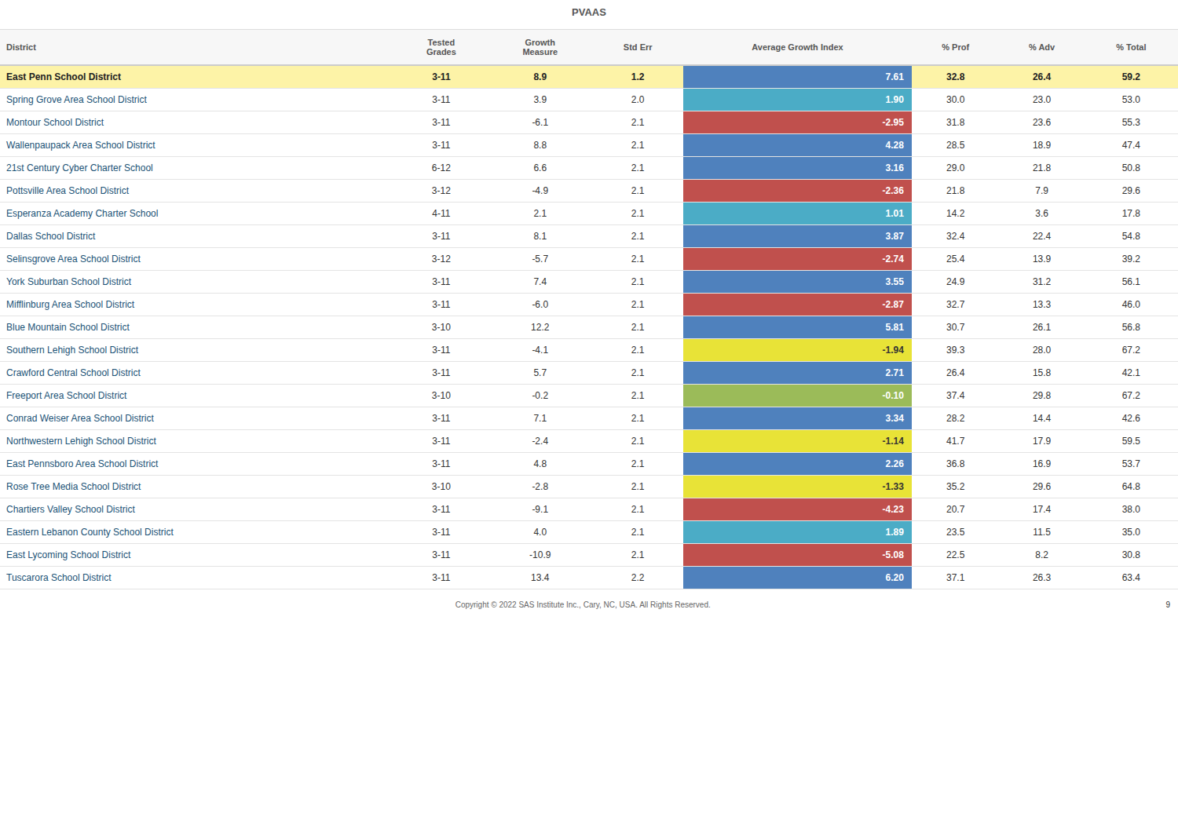PVAAS
| District | Tested Grades | Growth Measure | Std Err | Average Growth Index | % Prof | % Adv | % Total |
| --- | --- | --- | --- | --- | --- | --- | --- |
| East Penn School District | 3-11 | 8.9 | 1.2 | 7.61 | 32.8 | 26.4 | 59.2 |
| Spring Grove Area School District | 3-11 | 3.9 | 2.0 | 1.90 | 30.0 | 23.0 | 53.0 |
| Montour School District | 3-11 | -6.1 | 2.1 | -2.95 | 31.8 | 23.6 | 55.3 |
| Wallenpaupack Area School District | 3-11 | 8.8 | 2.1 | 4.28 | 28.5 | 18.9 | 47.4 |
| 21st Century Cyber Charter School | 6-12 | 6.6 | 2.1 | 3.16 | 29.0 | 21.8 | 50.8 |
| Pottsville Area School District | 3-12 | -4.9 | 2.1 | -2.36 | 21.8 | 7.9 | 29.6 |
| Esperanza Academy Charter School | 4-11 | 2.1 | 2.1 | 1.01 | 14.2 | 3.6 | 17.8 |
| Dallas School District | 3-11 | 8.1 | 2.1 | 3.87 | 32.4 | 22.4 | 54.8 |
| Selinsgrove Area School District | 3-12 | -5.7 | 2.1 | -2.74 | 25.4 | 13.9 | 39.2 |
| York Suburban School District | 3-11 | 7.4 | 2.1 | 3.55 | 24.9 | 31.2 | 56.1 |
| Mifflinburg Area School District | 3-11 | -6.0 | 2.1 | -2.87 | 32.7 | 13.3 | 46.0 |
| Blue Mountain School District | 3-10 | 12.2 | 2.1 | 5.81 | 30.7 | 26.1 | 56.8 |
| Southern Lehigh School District | 3-11 | -4.1 | 2.1 | -1.94 | 39.3 | 28.0 | 67.2 |
| Crawford Central School District | 3-11 | 5.7 | 2.1 | 2.71 | 26.4 | 15.8 | 42.1 |
| Freeport Area School District | 3-10 | -0.2 | 2.1 | -0.10 | 37.4 | 29.8 | 67.2 |
| Conrad Weiser Area School District | 3-11 | 7.1 | 2.1 | 3.34 | 28.2 | 14.4 | 42.6 |
| Northwestern Lehigh School District | 3-11 | -2.4 | 2.1 | -1.14 | 41.7 | 17.9 | 59.5 |
| East Pennsboro Area School District | 3-11 | 4.8 | 2.1 | 2.26 | 36.8 | 16.9 | 53.7 |
| Rose Tree Media School District | 3-10 | -2.8 | 2.1 | -1.33 | 35.2 | 29.6 | 64.8 |
| Chartiers Valley School District | 3-11 | -9.1 | 2.1 | -4.23 | 20.7 | 17.4 | 38.0 |
| Eastern Lebanon County School District | 3-11 | 4.0 | 2.1 | 1.89 | 23.5 | 11.5 | 35.0 |
| East Lycoming School District | 3-11 | -10.9 | 2.1 | -5.08 | 22.5 | 8.2 | 30.8 |
| Tuscarora School District | 3-11 | 13.4 | 2.2 | 6.20 | 37.1 | 26.3 | 63.4 |
Copyright © 2022 SAS Institute Inc., Cary, NC, USA. All Rights Reserved. 9